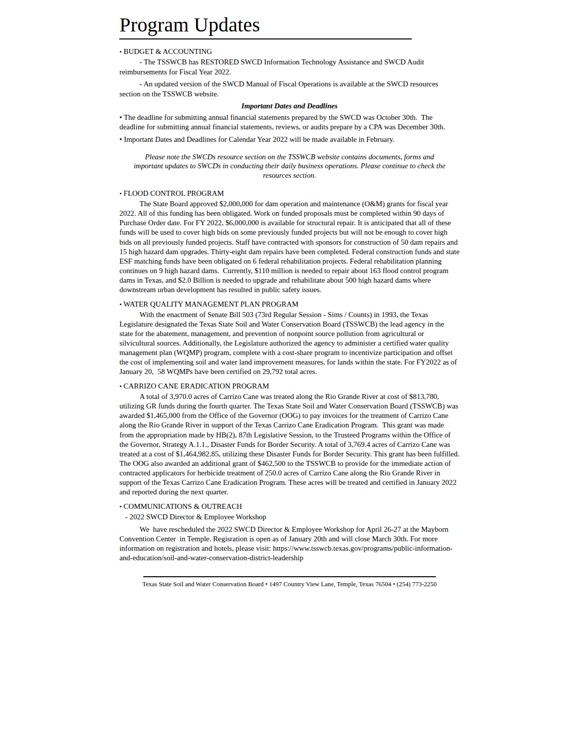Program Updates
• BUDGET & ACCOUNTING
- The TSSWCB has RESTORED SWCD Information Technology Assistance and SWCD Audit reimbursements for Fiscal Year 2022.
- An updated version of the SWCD Manual of Fiscal Operations is available at the SWCD resources section on the TSSWCB website.
Important Dates and Deadlines
• The deadline for submitting annual financial statements prepared by the SWCD was October 30th. The deadline for submitting annual financial statements, reviews, or audits prepare by a CPA was December 30th.
• Important Dates and Deadlines for Calendar Year 2022 will be made available in February.
Please note the SWCDs resource section on the TSSWCB website contains documents, forms and important updates to SWCDs in conducting their daily business operations. Please continue to check the resources section.
• FLOOD CONTROL PROGRAM
The State Board approved $2,000,000 for dam operation and maintenance (O&M) grants for fiscal year 2022. All of this funding has been obligated. Work on funded proposals must be completed within 90 days of Purchase Order date. For FY 2022, $6,000,000 is available for structural repair. It is anticipated that all of these funds will be used to cover high bids on some previously funded projects but will not be enough to cover high bids on all previously funded projects. Staff have contracted with sponsors for construction of 50 dam repairs and 15 high hazard dam upgrades. Thirty-eight dam repairs have been completed. Federal construction funds and state ESF matching funds have been obligated on 6 federal rehabilitation projects. Federal rehabilitation planning continues on 9 high hazard dams. Currently, $110 million is needed to repair about 163 flood control program dams in Texas, and $2.0 Billion is needed to upgrade and rehabilitate about 500 high hazard dams where downstream urban development has resulted in public safety issues.
• WATER QUALITY MANAGEMENT PLAN PROGRAM
With the enactment of Senate Bill 503 (73rd Regular Session - Sims / Counts) in 1993, the Texas Legislature designated the Texas State Soil and Water Conservation Board (TSSWCB) the lead agency in the state for the abatement, management, and prevention of nonpoint source pollution from agricultural or silvicultural sources. Additionally, the Legislature authorized the agency to administer a certified water quality management plan (WQMP) program, complete with a cost-share program to incentivize participation and offset the cost of implementing soil and water land improvement measures, for lands within the state. For FY2022 as of January 20, 58 WQMPs have been certified on 29,792 total acres.
• CARRIZO CANE ERADICATION PROGRAM
A total of 3,970.0 acres of Carrizo Cane was treated along the Rio Grande River at cost of $813,780, utilizing GR funds during the fourth quarter. The Texas State Soil and Water Conservation Board (TSSWCB) was awarded $1,465,000 from the Office of the Governor (OOG) to pay invoices for the treatment of Carrizo Cane along the Rio Grande River in support of the Texas Carrizo Cane Eradication Program. This grant was made from the appropriation made by HB(2), 87th Legislative Session, to the Trusteed Programs within the Office of the Governor, Strategy A.1.1., Disaster Funds for Border Security. A total of 3,769.4 acres of Carrizo Cane was treated at a cost of $1,464,982.85, utilizing these Disaster Funds for Border Security. This grant has been fulfilled. The OOG also awarded an additional grant of $462,500 to the TSSWCB to provide for the immediate action of contracted applicators for herbicide treatment of 250.0 acres of Carrizo Cane along the Rio Grande River in support of the Texas Carrizo Cane Eradication Program. These acres will be treated and certified in January 2022 and reported during the next quarter.
• COMMUNICATIONS & OUTREACH
- 2022 SWCD Director & Employee Workshop
We have rescheduled the 2022 SWCD Director & Employee Workshop for April 26-27 at the Mayborn Convention Center in Temple. Regisration is open as of January 20th and will close March 30th. For more information on registration and hotels, please visit: https://www.tsswcb.texas.gov/programs/public-information-and-education/soil-and-water-conservation-district-leadership
Texas State Soil and Water Conservation Board • 1497 Country View Lane, Temple, Texas 76504 • (254) 773-2250